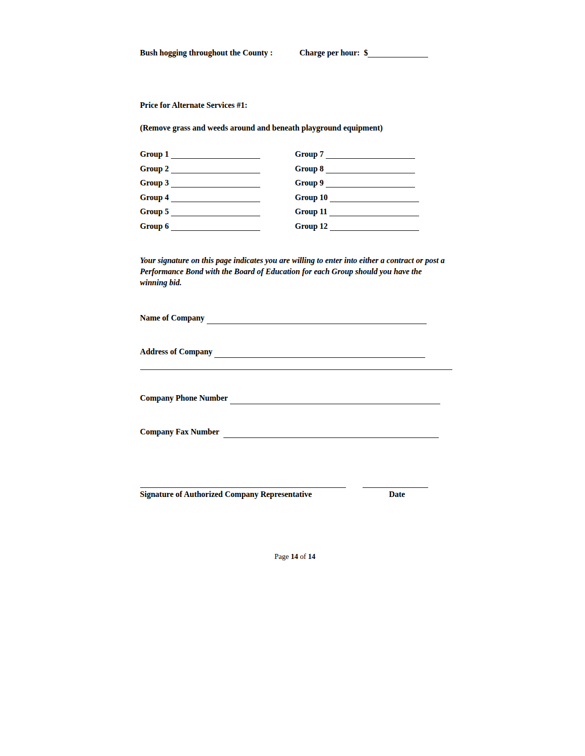Bush hogging throughout the County :Charge per hour: $
Price for Alternate Services #1:
(Remove grass and weeds around and beneath playground equipment)
| Group 1 | Group 7 |
| Group 2 | Group 8 |
| Group 3 | Group 9 |
| Group 4 | Group 10 |
| Group 5 | Group 11 |
| Group 6 | Group 12 |
Your signature on this page indicates you are willing to enter into either a contract or post a Performance Bond with the Board of Education for each Group should you have the winning bid.
Name of Company
Address of Company
Company Phone Number
Company Fax Number
Signature of Authorized Company Representative Date
Page 14 of 14